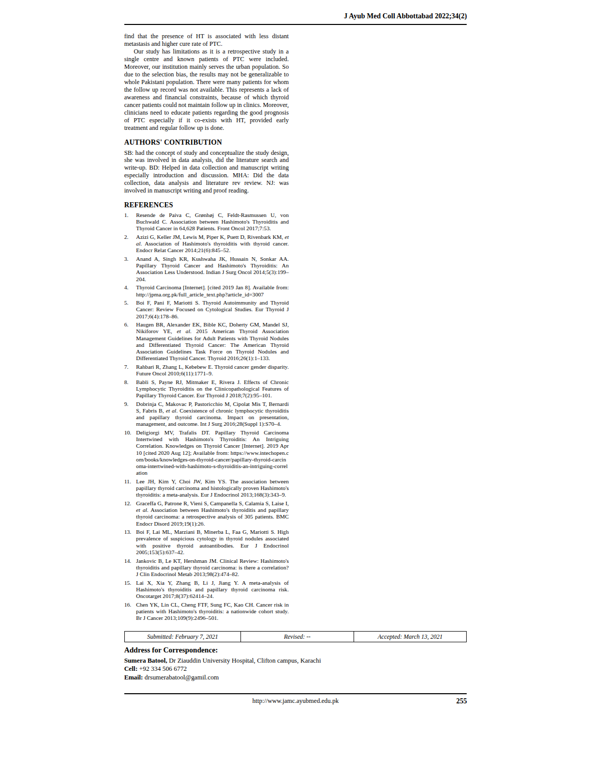J Ayub Med Coll Abbottabad 2022;34(2)
find that the presence of HT is associated with less distant metastasis and higher cure rate of PTC.
Our study has limitations as it is a retrospective study in a single centre and known patients of PTC were included. Moreover, our institution mainly serves the urban population. So due to the selection bias, the results may not be generalizable to whole Pakistani population. There were many patients for whom the follow up record was not available. This represents a lack of awareness and financial constraints, because of which thyroid cancer patients could not maintain follow up in clinics. Moreover, clinicians need to educate patients regarding the good prognosis of PTC especially if it co-exists with HT, provided early treatment and regular follow up is done.
Authors' Contribution
SB: had the concept of study and conceptualize the study design, she was involved in data analysis, did the literature search and write-up. BD: Helped in data collection and manuscript writing especially introduction and discussion. MHA: Did the data collection, data analysis and literature rev review. NJ: was involved in manuscript writing and proof reading.
References
Resende de Paiva C, Grønhøj C, Feldt-Rasmussen U, von Buchwald C. Association between Hashimoto's Thyroiditis and Thyroid Cancer in 64,628 Patients. Front Oncol 2017;7:53.
Azizi G, Keller JM, Lewis M, Piper K, Puett D, Rivenbark KM, et al. Association of Hashimoto's thyroiditis with thyroid cancer. Endocr Relat Cancer 2014;21(6):845–52.
Anand A, Singh KR, Kushwaha JK, Hussain N, Sonkar AA. Papillary Thyroid Cancer and Hashimoto's Thyroiditis: An Association Less Understood. Indian J Surg Oncol 2014;5(3):199–204.
Thyroid Carcinoma [Internet]. [cited 2019 Jan 8]. Available from: http://jpma.org.pk/full_article_text.php?article_id=3007
Boi F, Pani F, Mariotti S. Thyroid Autoimmunity and Thyroid Cancer: Review Focused on Cytological Studies. Eur Thyroid J 2017;6(4):178–86.
Haugen BR, Alexander EK, Bible KC, Doherty GM, Mandel SJ, Nikiforov YE, et al. 2015 American Thyroid Association Management Guidelines for Adult Patients with Thyroid Nodules and Differentiated Thyroid Cancer: The American Thyroid Association Guidelines Task Force on Thyroid Nodules and Differentiated Thyroid Cancer. Thyroid 2016;26(1):1–133.
Rahbari R, Zhang L, Kebebew E. Thyroid cancer gender disparity. Future Oncol 2010;6(11):1771–9.
Babli S, Payne RJ, Mitmaker E, Rivera J. Effects of Chronic Lymphocytic Thyroiditis on the Clinicopathological Features of Papillary Thyroid Cancer. Eur Thyroid J 2018;7(2):95–101.
Dobrinja C, Makovac P, Pastoricchio M, Cipolat Mis T, Bernardi S, Fabris B, et al. Coexistence of chronic lymphocytic thyroiditis and papillary thyroid carcinoma. Impact on presentation, management, and outcome. Int J Surg 2016;28(Suppl 1):S70–4.
Deligiorgi MV, Trafalis DT. Papillary Thyroid Carcinoma Intertwined with Hashimoto's Thyroiditis: An Intriguing Correlation. Knowledges on Thyroid Cancer [Internet]. 2019 Apr 10 [cited 2020 Aug 12]; Available from: https://www.intechopen.com/books/knowledges-on-thyroid-cancer/papillary-thyroid-carcinoma-intertwined-with-hashimoto-s-thyroiditis-an-intriguing-correlation
Lee JH, Kim Y, Choi JW, Kim YS. The association between papillary thyroid carcinoma and histologically proven Hashimoto's thyroiditis: a meta-analysis. Eur J Endocrinol 2013;168(3):343–9.
Graceffa G, Patrone R, Vieni S, Campanella S, Calamia S, Laise I, et al. Association between Hashimoto's thyroiditis and papillary thyroid carcinoma: a retrospective analysis of 305 patients. BMC Endocr Disord 2019;19(1):26.
Boi F, Lai ML, Marziani B, Minerba L, Faa G, Mariotti S. High prevalence of suspicious cytology in thyroid nodules associated with positive thyroid autoantibodies. Eur J Endocrinol 2005;153(5):637–42.
Jankovic B, Le KT, Hershman JM. Clinical Review: Hashimoto's thyroiditis and papillary thyroid carcinoma: is there a correlation? J Clin Endocrinol Metab 2013;98(2):474–82.
Lai X, Xia Y, Zhang B, Li J, Jiang Y. A meta-analysis of Hashimoto's thyroiditis and papillary thyroid carcinoma risk. Oncotarget 2017;8(37):62414–24.
Chen YK, Lin CL, Cheng FTF, Sung FC, Kao CH. Cancer risk in patients with Hashimoto's thyroiditis: a nationwide cohort study. Br J Cancer 2013;109(9):2496–501.
| Submitted: February 7, 2021 | Revised: -- | Accepted: March 13, 2021 |
Address for Correspondence:
Sumera Batool, Dr Ziauddin University Hospital, Clifton campus, Karachi
Cell: +92 334 506 6772
Email: drsumerabatool@gamil.com
http://www.jamc.ayubmed.edu.pk
255